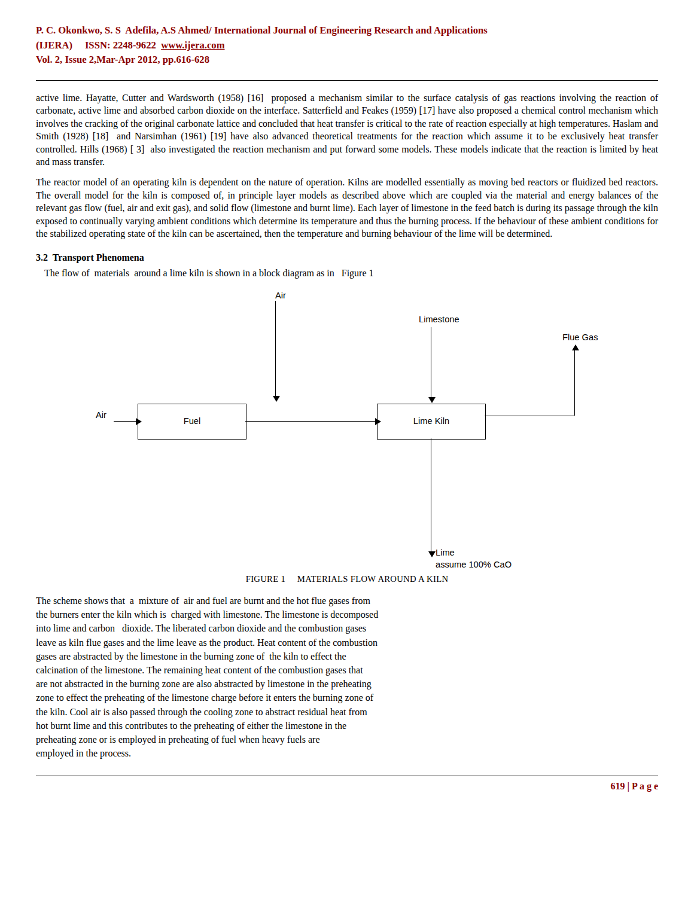P. C. Okonkwo, S. S Adefila, A.S Ahmed/ International Journal of Engineering Research and Applications
(IJERA) ISSN: 2248-9622 www.ijera.com
Vol. 2, Issue 2,Mar-Apr 2012, pp.616-628
active lime. Hayatte, Cutter and Wardsworth (1958) [16] proposed a mechanism similar to the surface catalysis of gas reactions involving the reaction of carbonate, active lime and absorbed carbon dioxide on the interface. Satterfield and Feakes (1959) [17] have also proposed a chemical control mechanism which involves the cracking of the original carbonate lattice and concluded that heat transfer is critical to the rate of reaction especially at high temperatures. Haslam and Smith (1928) [18] and Narsimhan (1961) [19] have also advanced theoretical treatments for the reaction which assume it to be exclusively heat transfer controlled. Hills (1968) [ 3] also investigated the reaction mechanism and put forward some models. These models indicate that the reaction is limited by heat and mass transfer.
The reactor model of an operating kiln is dependent on the nature of operation. Kilns are modelled essentially as moving bed reactors or fluidized bed reactors. The overall model for the kiln is composed of, in principle layer models as described above which are coupled via the material and energy balances of the relevant gas flow (fuel, air and exit gas), and solid flow (limestone and burnt lime). Each layer of limestone in the feed batch is during its passage through the kiln exposed to continually varying ambient conditions which determine its temperature and thus the burning process. If the behaviour of these ambient conditions for the stabilized operating state of the kiln can be ascertained, then the temperature and burning behaviour of the lime will be determined.
3.2 Transport Phenomena
The flow of materials around a lime kiln is shown in a block diagram as in Figure 1
Air Limestone Flue Gas Air
Fuel
Lime Kiln
Lime assume 100% CaO
FIGURE 1 MATERIALS FLOW AROUND A KILN
The scheme shows that a mixture of air and fuel are burnt and the hot flue gases from
the burners enter the kiln which is charged with limestone. The limestone is decomposed
into lime and carbon dioxide. The liberated carbon dioxide and the combustion gases
leave as kiln flue gases and the lime leave as the product. Heat content of the combustion
gases are abstracted by the limestone in the burning zone of the kiln to effect the
calcination of the limestone. The remaining heat content of the combustion gases that
are not abstracted in the burning zone are also abstracted by limestone in the preheating
zone to effect the preheating of the limestone charge before it enters the burning zone of
the kiln. Cool air is also passed through the cooling zone to abstract residual heat from
hot burnt lime and this contributes to the preheating of either the limestone in the
preheating zone or is employed in preheating of fuel when heavy fuels are
employed in the process.
619 | P a g e